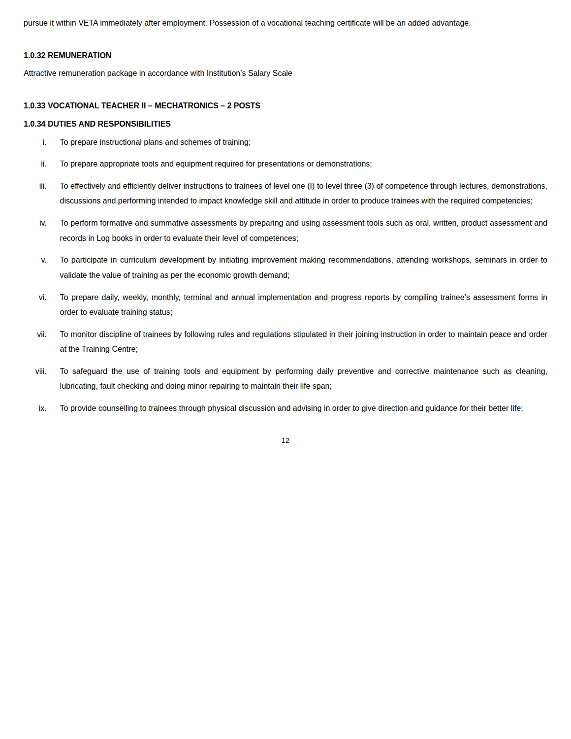pursue it within VETA immediately after employment. Possession of a vocational teaching certificate will be an added advantage.
1.0.32 REMUNERATION
Attractive remuneration package in accordance with Institution’s Salary Scale
1.0.33 VOCATIONAL TEACHER II – MECHATRONICS – 2 POSTS
1.0.34 DUTIES AND RESPONSIBILITIES
To prepare instructional plans and schemes of training;
To prepare appropriate tools and equipment required for presentations or demonstrations;
To effectively and efficiently deliver instructions to trainees of level one (I) to level three (3) of competence through lectures, demonstrations, discussions and performing intended to impact knowledge skill and attitude in order to produce trainees with the required competencies;
To perform formative and summative assessments by preparing and using assessment tools such as oral, written, product assessment and records in Log books in order to evaluate their level of competences;
To participate in curriculum development by initiating improvement making recommendations, attending workshops, seminars in order to validate the value of training as per the economic growth demand;
To prepare daily, weekly, monthly, terminal and annual implementation and progress reports by compiling trainee’s assessment forms in order to evaluate training status;
To monitor discipline of trainees by following rules and regulations stipulated in their joining instruction in order to maintain peace and order at the Training Centre;
To safeguard the use of training tools and equipment by performing daily preventive and corrective maintenance such as cleaning, lubricating, fault checking and doing minor repairing to maintain their life span;
To provide counselling to trainees through physical discussion and advising in order to give direction and guidance for their better life;
12